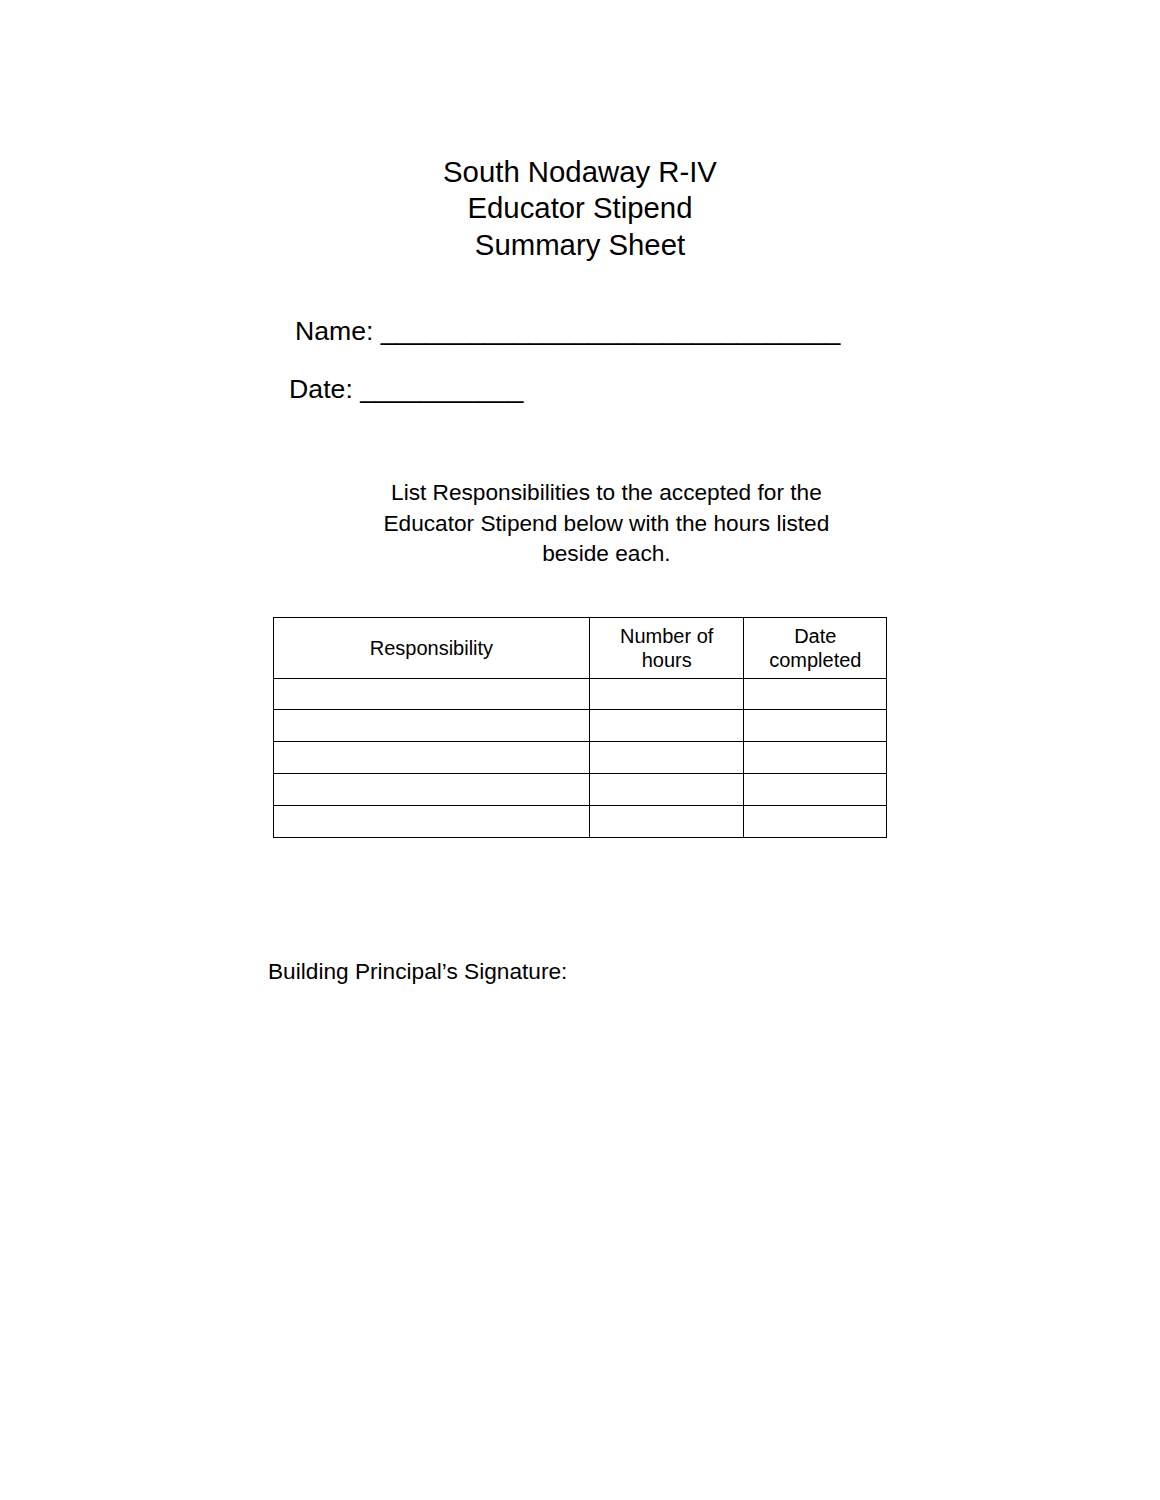South Nodaway R-IV
Educator Stipend
Summary Sheet
Name: _______________________________
Date: ___________
List Responsibilities to the accepted for the Educator Stipend below with the hours listed beside each.
| Responsibility | Number of hours | Date completed |
| --- | --- | --- |
Building Principal’s Signature: